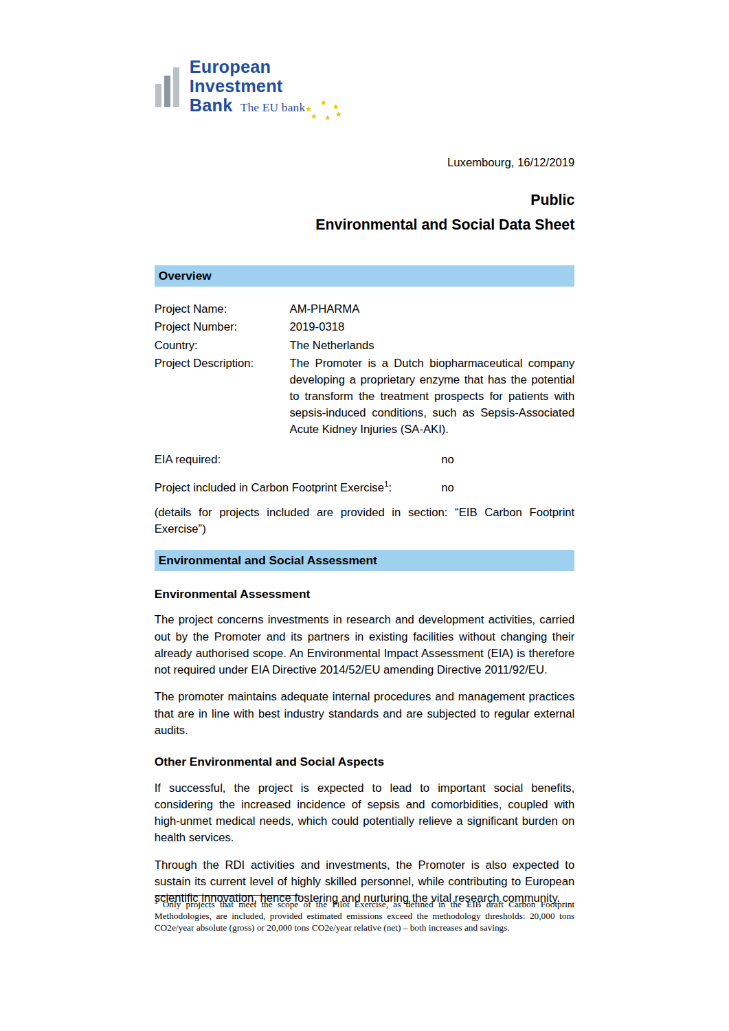| | European Investment Bank The EU bank ★ ★ ★ ★ ★ ★ |
Luxembourg, 16/12/2019
Public
Environmental and Social Data Sheet
Overview
| Project Name: | AM-PHARMA |
| Project Number: | 2019-0318 |
| Country: | The Netherlands |
| Project Description: | The Promoter is a Dutch biopharmaceutical company developing a proprietary enzyme that has the potential to transform the treatment prospects for patients with sepsis-induced conditions, such as Sepsis-Associated Acute Kidney Injuries (SA-AKI). |
| EIA required: | no |
| Project included in Carbon Footprint Exercise 1 : | no |
(details for projects included are provided in section: “EIB Carbon Footprint Exercise”)
Environmental and Social Assessment
Environmental Assessment
The project concerns investments in research and development activities, carried out by the Promoter and its partners in existing facilities without changing their already authorised scope. An Environmental Impact Assessment (EIA) is therefore not required under EIA Directive 2014/52/EU amending Directive 2011/92/EU.
The promoter maintains adequate internal procedures and management practices that are in line with best industry standards and are subjected to regular external audits.
Other Environmental and Social Aspects
If successful, the project is expected to lead to important social benefits, considering the increased incidence of sepsis and comorbidities, coupled with high-unmet medical needs, which could potentially relieve a significant burden on health services.
Through the RDI activities and investments, the Promoter is also expected to sustain its current level of highly skilled personnel, while contributing to European scientific innovation, hence fostering and nurturing the vital research community.
1 Only projects that meet the scope of the Pilot Exercise, as defined in the EIB draft Carbon Footprint Methodologies, are included, provided estimated emissions exceed the methodology thresholds: 20,000 tons CO2e/year absolute (gross) or 20,000 tons CO2e/year relative (net) – both increases and savings.